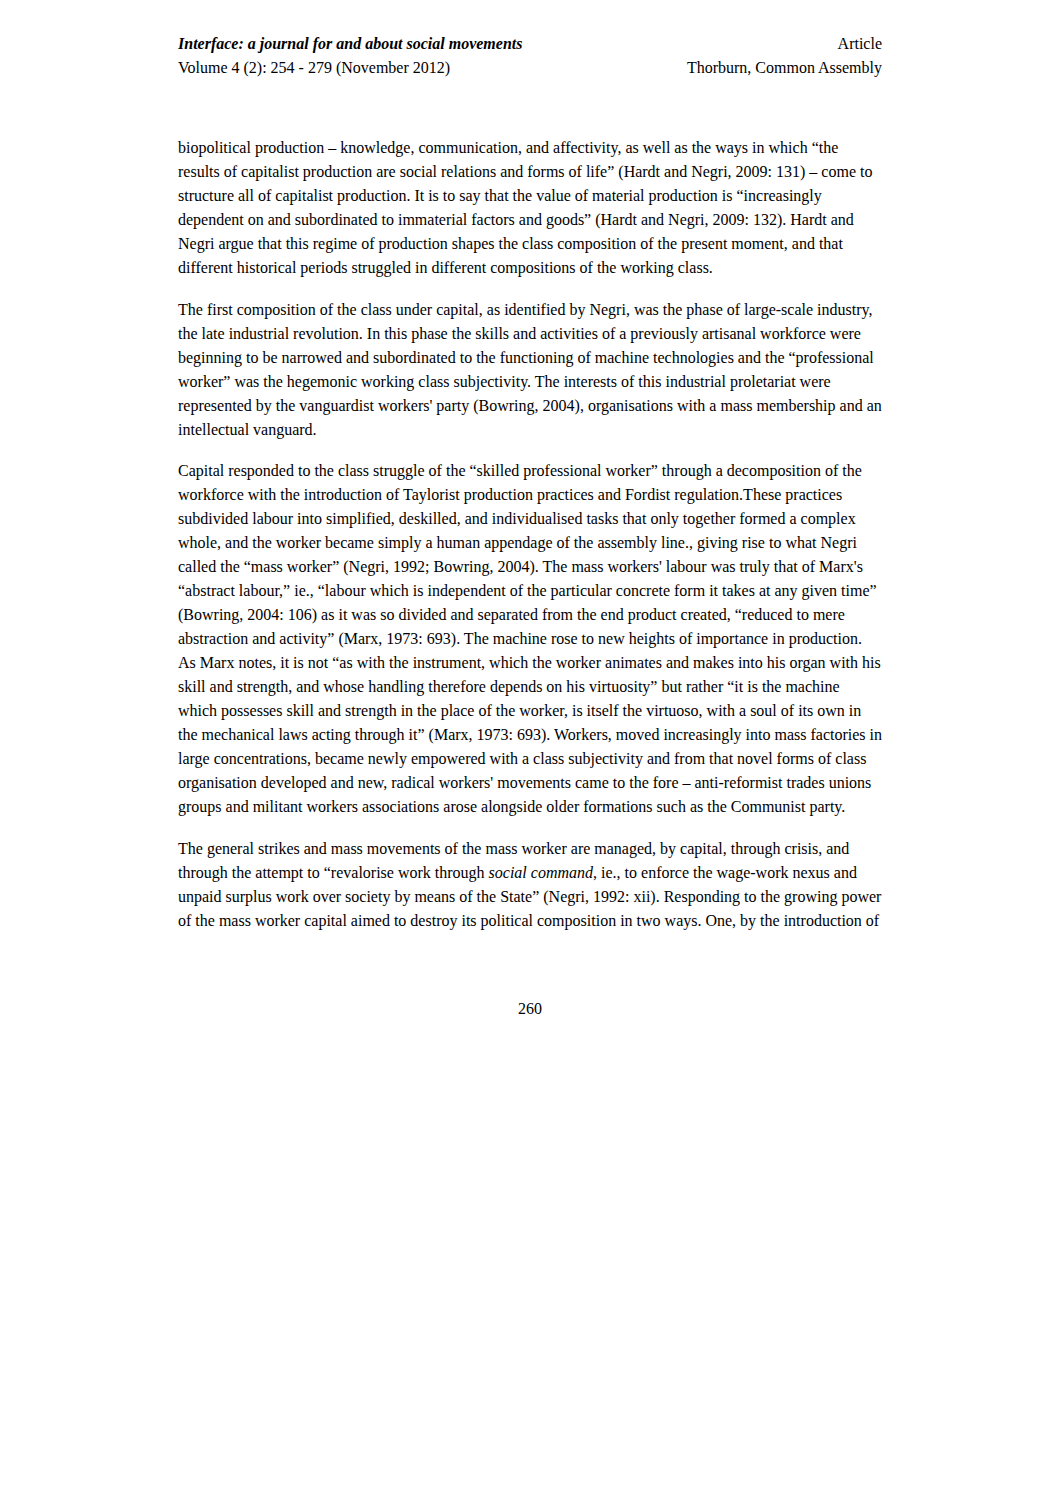Interface: a journal for and about social movements Volume 4 (2): 254 - 279 (November 2012)
Article Thorburn, Common Assembly
biopolitical production – knowledge, communication, and affectivity, as well as the ways in which “the results of capitalist production are social relations and forms of life” (Hardt and Negri, 2009: 131) – come to structure all of capitalist production. It is to say that the value of material production is “increasingly dependent on and subordinated to immaterial factors and goods” (Hardt and Negri, 2009: 132). Hardt and Negri argue that this regime of production shapes the class composition of the present moment, and that different historical periods struggled in different compositions of the working class.
The first composition of the class under capital, as identified by Negri, was the phase of large-scale industry, the late industrial revolution. In this phase the skills and activities of a previously artisanal workforce were beginning to be narrowed and subordinated to the functioning of machine technologies and the “professional worker” was the hegemonic working class subjectivity. The interests of this industrial proletariat were represented by the vanguardist workers' party (Bowring, 2004), organisations with a mass membership and an intellectual vanguard.
Capital responded to the class struggle of the “skilled professional worker” through a decomposition of the workforce with the introduction of Taylorist production practices and Fordist regulation.These practices subdivided labour into simplified, deskilled, and individualised tasks that only together formed a complex whole, and the worker became simply a human appendage of the assembly line., giving rise to what Negri called the “mass worker” (Negri, 1992; Bowring, 2004). The mass workers' labour was truly that of Marx's “abstract labour,” ie., “labour which is independent of the particular concrete form it takes at any given time” (Bowring, 2004: 106) as it was so divided and separated from the end product created, “reduced to mere abstraction and activity” (Marx, 1973: 693). The machine rose to new heights of importance in production. As Marx notes, it is not “as with the instrument, which the worker animates and makes into his organ with his skill and strength, and whose handling therefore depends on his virtuosity” but rather “it is the machine which possesses skill and strength in the place of the worker, is itself the virtuoso, with a soul of its own in the mechanical laws acting through it” (Marx, 1973: 693). Workers, moved increasingly into mass factories in large concentrations, became newly empowered with a class subjectivity and from that novel forms of class organisation developed and new, radical workers' movements came to the fore – anti-reformist trades unions groups and militant workers associations arose alongside older formations such as the Communist party.
The general strikes and mass movements of the mass worker are managed, by capital, through crisis, and through the attempt to “revalorise work through social command, ie., to enforce the wage-work nexus and unpaid surplus work over society by means of the State” (Negri, 1992: xii). Responding to the growing power of the mass worker capital aimed to destroy its political composition in two ways. One, by the introduction of
260